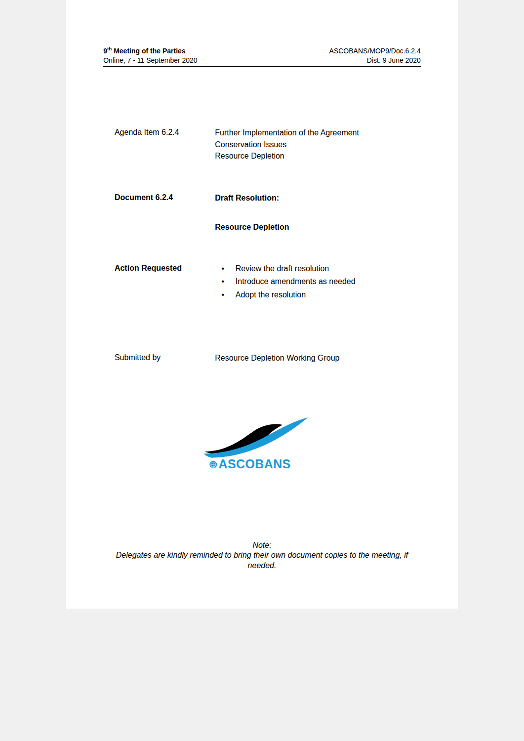9th Meeting of the Parties
Online, 7 - 11 September 2020
ASCOBANS/MOP9/Doc.6.2.4
Dist. 9 June 2020
| Agenda Item 6.2.4 | Further Implementation of the Agreement |
| | Conservation Issues |
| | Resource Depletion |
| Document 6.2.4 | Draft Resolution: |
| | Resource Depletion |
| Action Requested | Review the draft resolution Introduce amendments as needed Adopt the resolution |
| Submitted by | Resource Depletion Working Group |
UNEP ASCOBANS
Note:
Delegates are kindly reminded to bring their own document copies to the meeting, if needed.